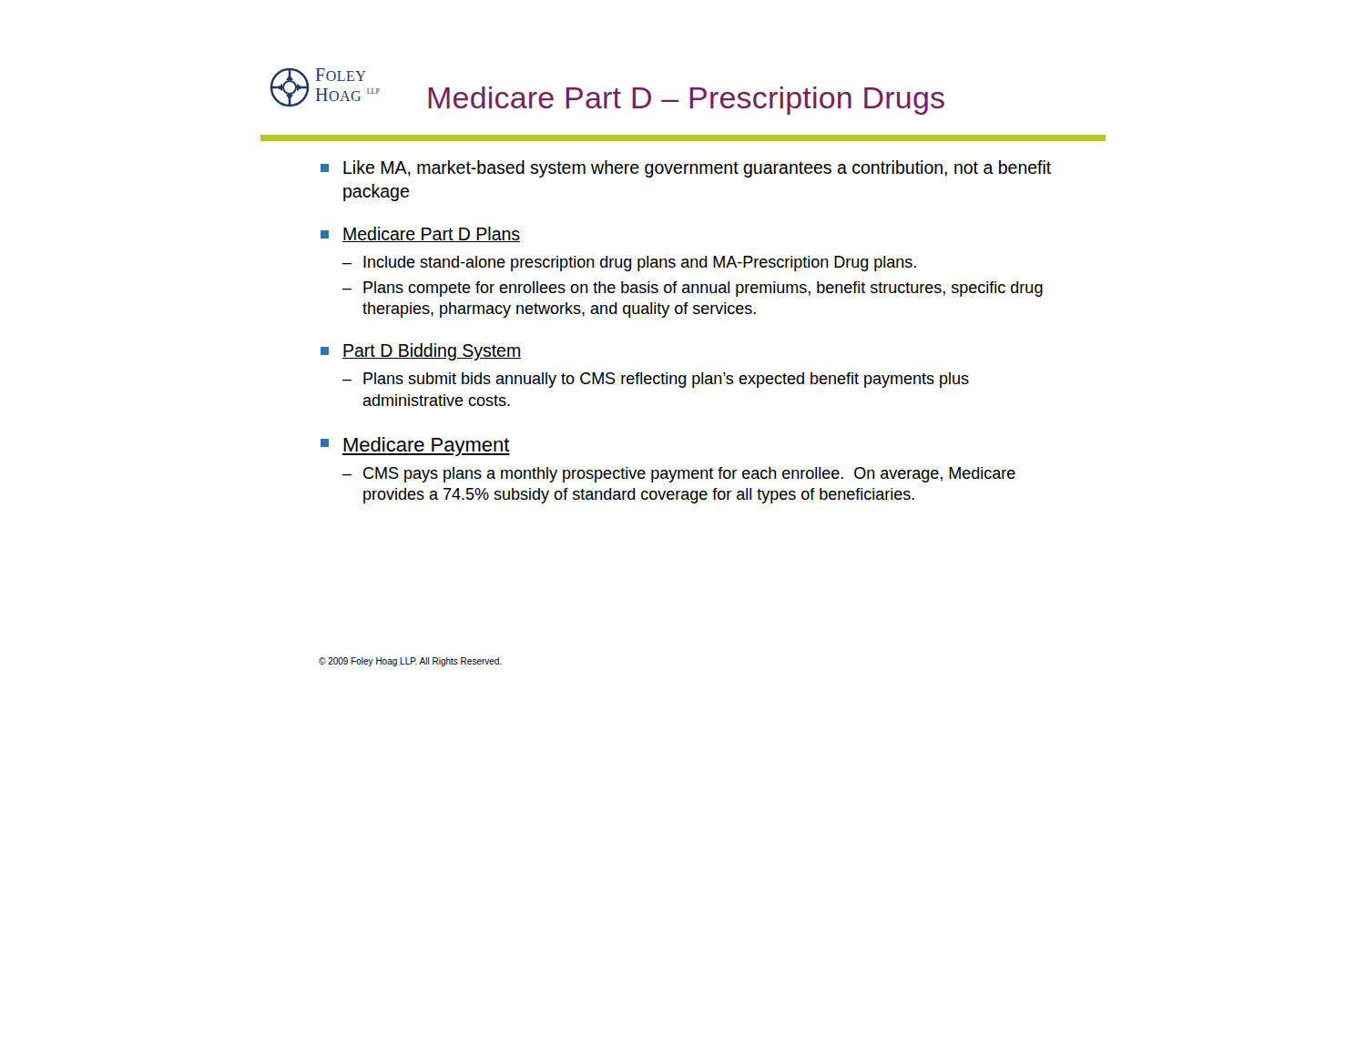FOLEY HOAG LLP
Medicare Part D – Prescription Drugs
Like MA, market-based system where government guarantees a contribution, not a benefit package
Medicare Part D Plans
Include stand-alone prescription drug plans and MA-Prescription Drug plans.
Plans compete for enrollees on the basis of annual premiums, benefit structures, specific drug therapies, pharmacy networks, and quality of services.
Part D Bidding System
Plans submit bids annually to CMS reflecting plan’s expected benefit payments plus administrative costs.
Medicare Payment
CMS pays plans a monthly prospective payment for each enrollee. On average, Medicare provides a 74.5% subsidy of standard coverage for all types of beneficiaries.
© 2009 Foley Hoag LLP. All Rights Reserved.